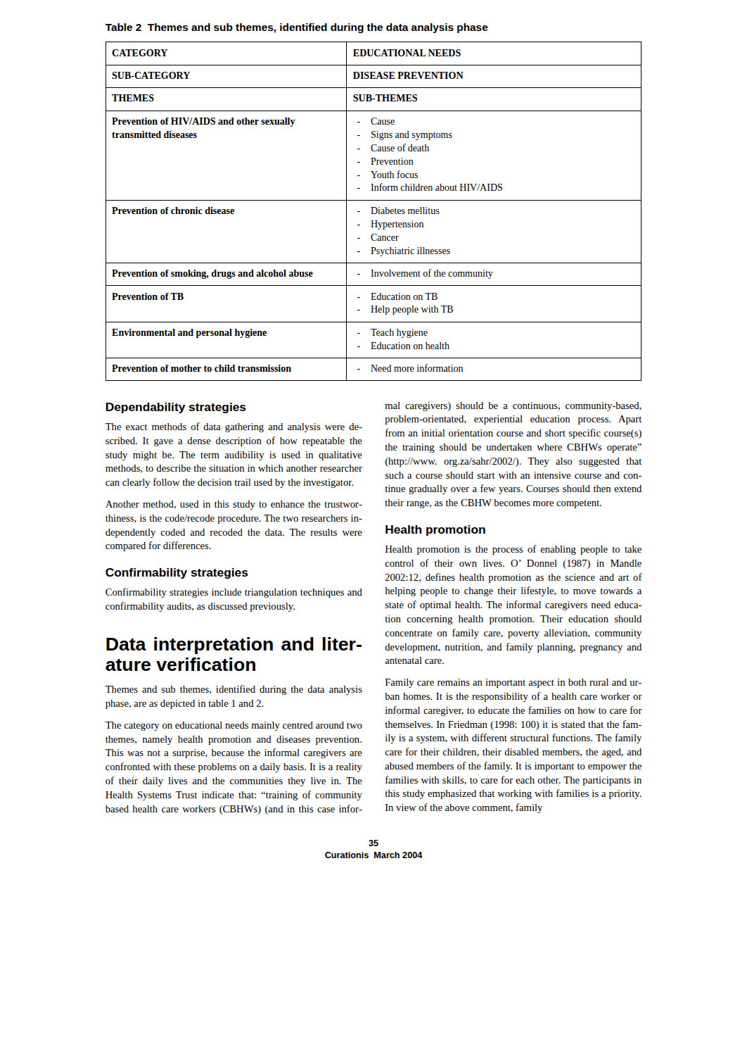Table 2 Themes and sub themes, identified during the data analysis phase
| CATEGORY | EDUCATIONAL NEEDS |
| SUB-CATEGORY | DISEASE PREVENTION |
| THEMES | SUB-THEMES |
| Prevention of HIV/AIDS and other sexually transmitted diseases | Cause Signs and symptoms Cause of death Prevention Youth focus Inform children about HIV/AIDS |
| Prevention of chronic disease | Diabetes mellitus Hypertension Cancer Psychiatric illnesses |
| Prevention of smoking, drugs and alcohol abuse | Involvement of the community |
| Prevention of TB | Education on TB Help people with TB |
| Environmental and personal hygiene | Teach hygiene Education on health |
| Prevention of mother to child transmission | Need more information |
Dependability strategies
The exact methods of data gathering and analysis were described. It gave a dense description of how repeatable the study might be. The term audibility is used in qualitative methods, to describe the situation in which another researcher can clearly follow the decision trail used by the investigator.
Another method, used in this study to enhance the trustworthiness, is the code/recode procedure. The two researchers independently coded and recoded the data. The results were compared for differences.
Confirmability strategies
Confirmability strategies include triangulation techniques and confirmability audits, as discussed previously.
Data interpretation and literature verification
Themes and sub themes, identified during the data analysis phase, are as depicted in table 1 and 2.
The category on educational needs mainly centred around two themes, namely health promotion and diseases prevention. This was not a surprise, because the informal caregivers are confronted with these problems on a daily basis. It is a reality of their daily lives and the communities they live in. The Health Systems Trust indicate that: “training of community based health care workers (CBHWs) (and in this case informal caregivers) should be a continuous, community-based, problem-orientated, experiential education process. Apart from an initial orientation course and short specific course(s) the training should be undertaken where CBHWs operate” (http://www. org.za/sahr/2002/). They also suggested that such a course should start with an intensive course and continue gradually over a few years. Courses should then extend their range, as the CBHW becomes more competent.
Health promotion
Health promotion is the process of enabling people to take control of their own lives. O’ Donnel (1987) in Mandle 2002:12, defines health promotion as the science and art of helping people to change their lifestyle, to move towards a state of optimal health. The informal caregivers need education concerning health promotion. Their education should concentrate on family care, poverty alleviation, community development, nutrition, and family planning, pregnancy and antenatal care.
Family care remains an important aspect in both rural and urban homes. It is the responsibility of a health care worker or informal caregiver, to educate the families on how to care for themselves. In Friedman (1998: 100) it is stated that the family is a system, with different structural functions. The family care for their children, their disabled members, the aged, and abused members of the family. It is important to empower the families with skills, to care for each other. The participants in this study emphasized that working with families is a priority. In view of the above comment, family
35 Curationis March 2004